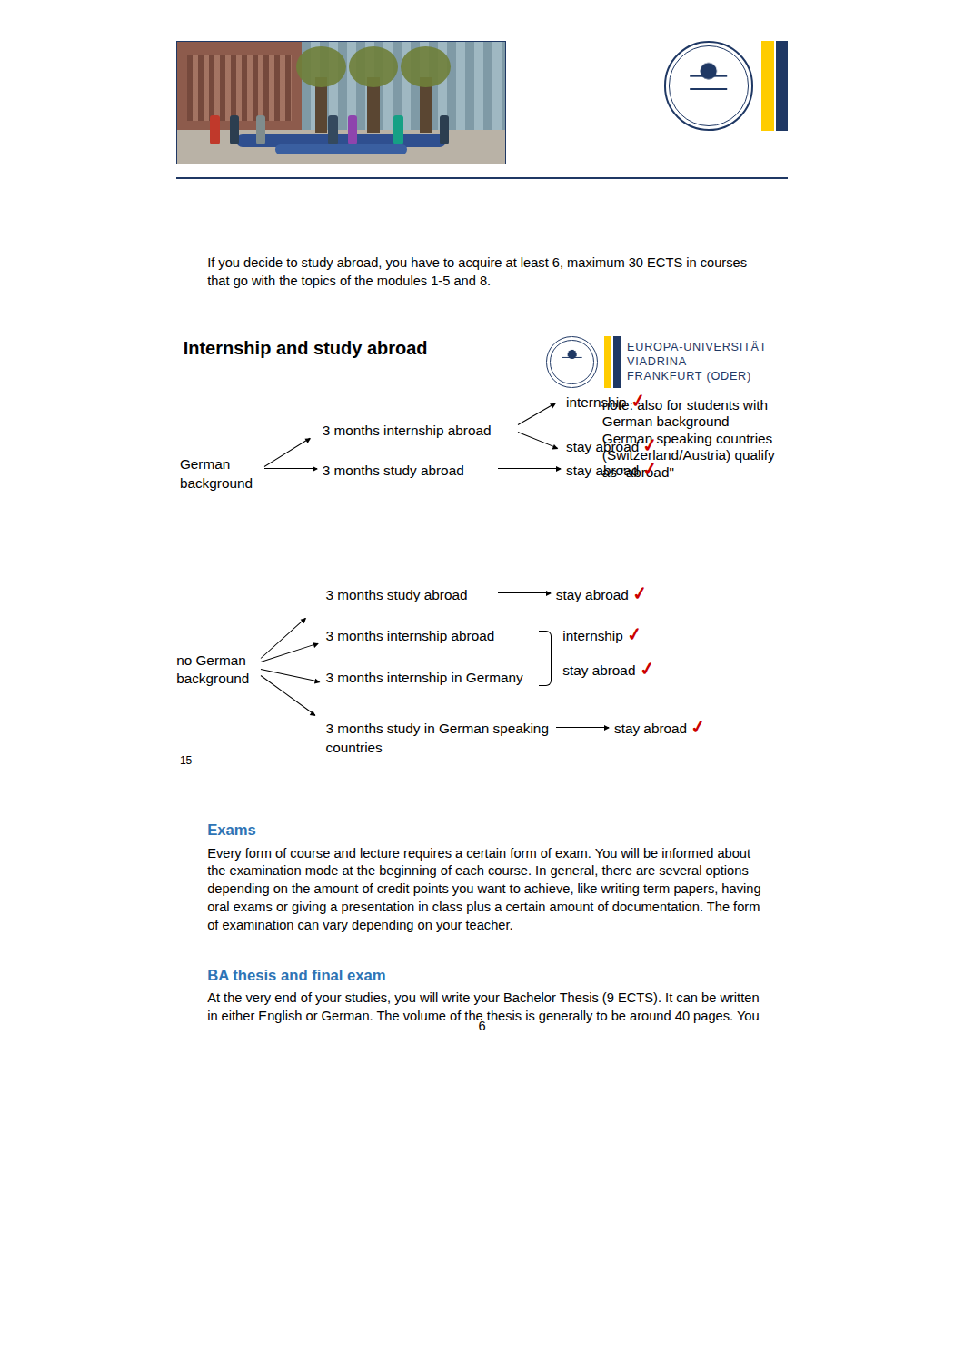If you decide to study abroad, you have to acquire at least 6, maximum 30 ECTS in courses that go with the topics of the modules 1-5 and 8.
Europa-Universität
Viadrina
Frankfurt (Oder)
Internship and study abroad
note: also for students with German background German speaking countries (Switzerland/Austria) qualify as "abroad"
German
background 3 months internship abroad 3 months study abroad internship ✓ stay abroad ✓ stay abroad ✓
no German
background 3 months study abroad 3 months internship abroad 3 months internship in Germany 3 months study in German speaking
countries stay abroad ✓ internship ✓ stay abroad ✓ stay abroad ✓
15
Exams
Every form of course and lecture requires a certain form of exam. You will be informed about the examination mode at the beginning of each course. In general, there are several options depending on the amount of credit points you want to achieve, like writing term papers, having oral exams or giving a presentation in class plus a certain amount of documentation. The form of examination can vary depending on your teacher.
BA thesis and final exam
At the very end of your studies, you will write your Bachelor Thesis (9 ECTS). It can be written in either English or German. The volume of the thesis is generally to be around 40 pages. You
6